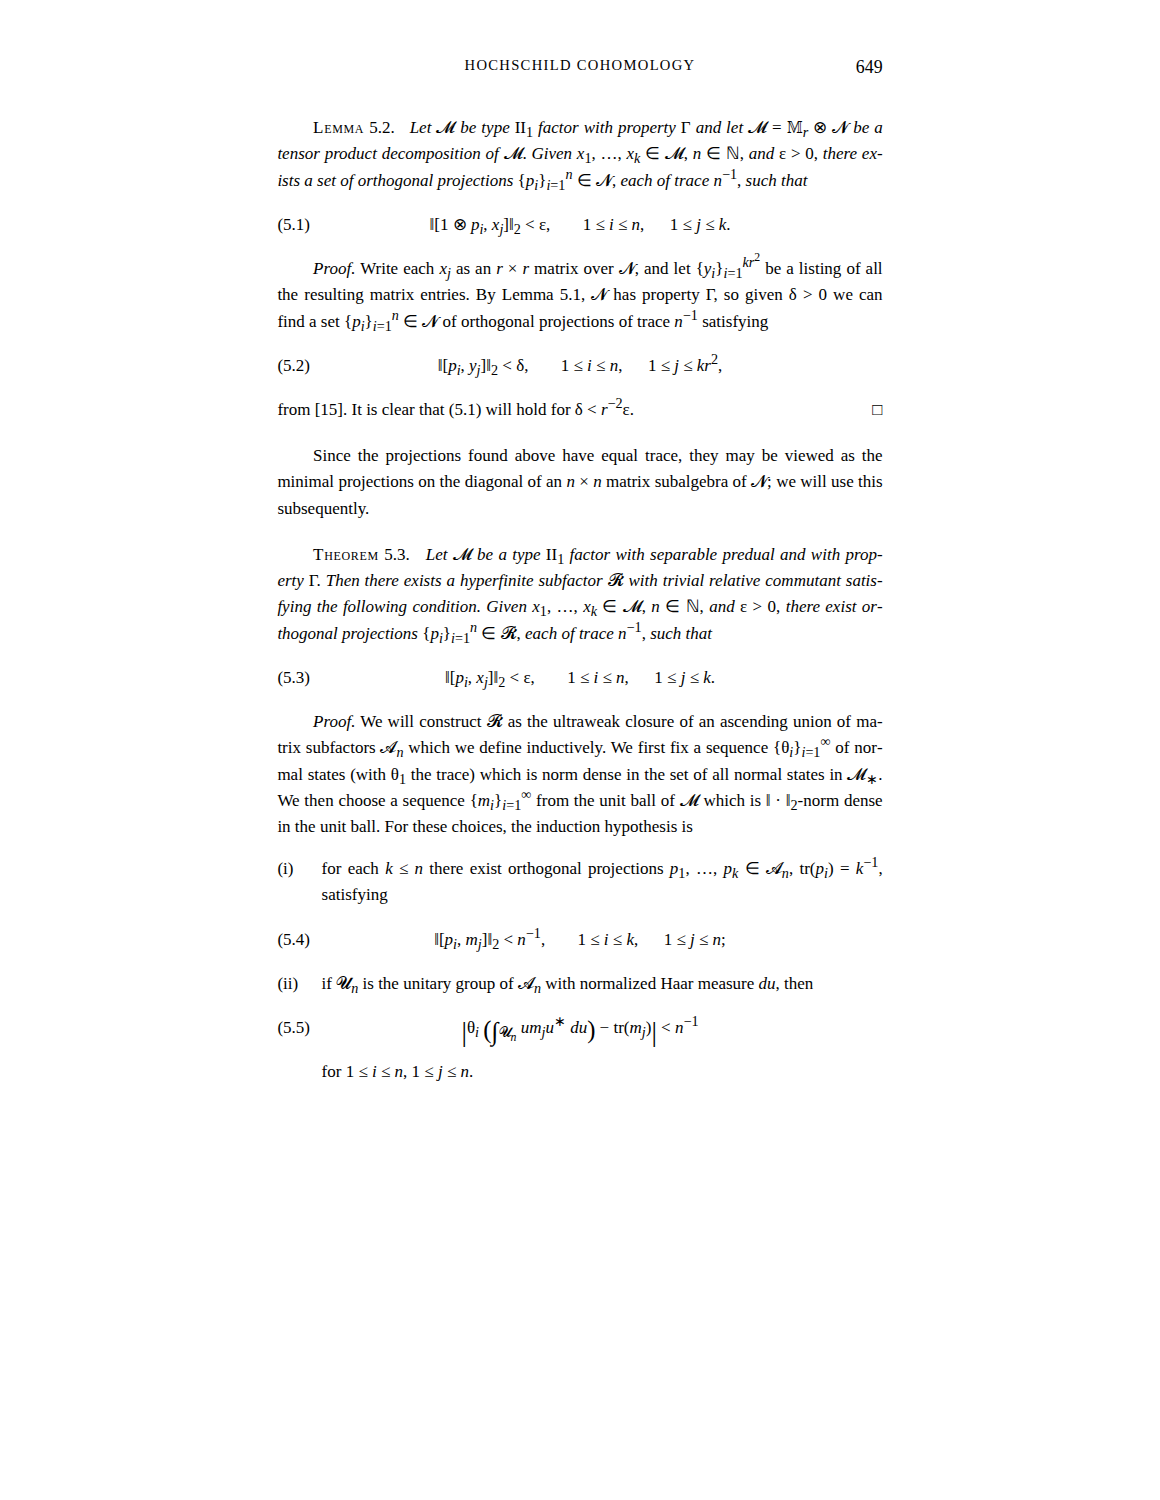Hochschild cohomology 649
Lemma 5.2. Let 𝓜 be type II1 factor with property Γ and let 𝓜 = 𝕄r ⊗ 𝓝 be a tensor product decomposition of 𝓜. Given x1, …, xk ∈ 𝓜, n ∈ ℕ, and ε > 0, there exists a set of orthogonal projections {pi}i=1n ∈ 𝓝, each of trace n−1, such that
(5.1) ‖[1 ⊗ pi, xj]‖2 < ε, 1 ≤ i ≤ n, 1 ≤ j ≤ k.
Proof. Write each xj as an r × r matrix over 𝓝, and let {yi}i=1kr2 be a listing of all the resulting matrix entries. By Lemma 5.1, 𝓝 has property Γ, so given δ > 0 we can find a set {pi}i=1n ∈ 𝓝 of orthogonal projections of trace n−1 satisfying
(5.2) ‖[pi, yj]‖2 < δ, 1 ≤ i ≤ n, 1 ≤ j ≤ kr2,
from [15]. It is clear that (5.1) will hold for δ < r−2ε.□
Since the projections found above have equal trace, they may be viewed as the minimal projections on the diagonal of an n × n matrix subalgebra of 𝓝; we will use this subsequently.
Theorem 5.3. Let 𝓜 be a type II1 factor with separable predual and with property Γ. Then there exists a hyperfinite subfactor 𝓡 with trivial relative commutant satisfying the following condition. Given x1, …, xk ∈ 𝓜, n ∈ ℕ, and ε > 0, there exist orthogonal projections {pi}i=1n ∈ 𝓡, each of trace n−1, such that
(5.3) ‖[pi, xj]‖2 < ε, 1 ≤ i ≤ n, 1 ≤ j ≤ k.
Proof. We will construct 𝓡 as the ultraweak closure of an ascending union of matrix subfactors 𝓐n which we define inductively. We first fix a sequence {θi}i=1∞ of normal states (with θ1 the trace) which is norm dense in the set of all normal states in 𝓜∗. We then choose a sequence {mi}i=1∞ from the unit ball of 𝓜 which is ‖ · ‖2-norm dense in the unit ball. For these choices, the induction hypothesis is
(i) for each k ≤ n there exist orthogonal projections p1, …, pk ∈ 𝓐n, tr(pi) = k−1, satisfying
(5.4) ‖[pi, mj]‖2 < n−1, 1 ≤ i ≤ k, 1 ≤ j ≤ n;
(ii) if 𝓤n is the unitary group of 𝓐n with normalized Haar measure du, then
(5.5) |θi (∫𝓤n umju∗ du) − tr(mj)| < n−1
for 1 ≤ i ≤ n, 1 ≤ j ≤ n.